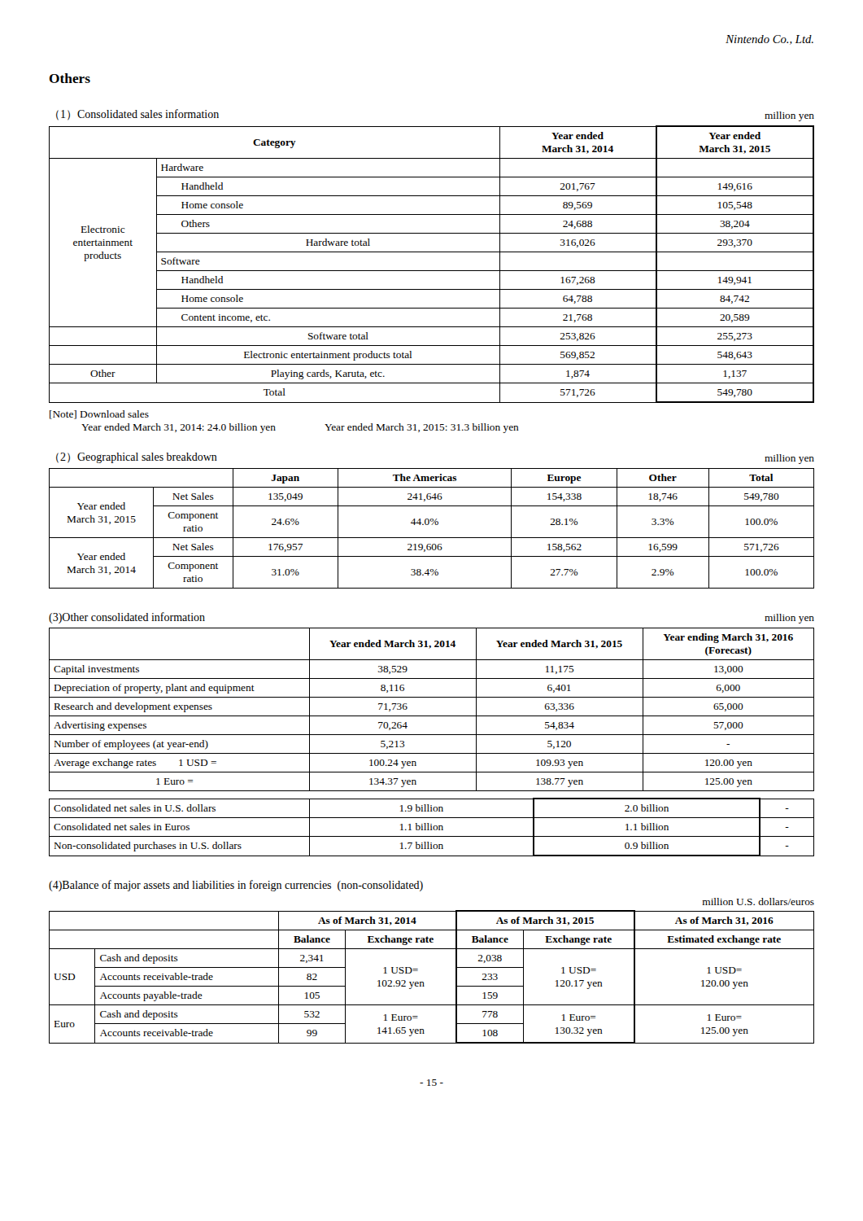Nintendo Co., Ltd.
Others
（1）Consolidated sales information million yen
| Category | Year ended March 31, 2014 | Year ended March 31, 2015 |
| --- | --- | --- |
| Electronic entertainment products | Hardware | | |
| Handheld | 201,767 | 149,616 |
| Home console | 89,569 | 105,548 |
| Others | 24,688 | 38,204 |
| Hardware total | 316,026 | 293,370 |
| Software | | |
| Handheld | 167,268 | 149,941 |
| Home console | 64,788 | 84,742 |
| Content income, etc. | 21,768 | 20,589 |
| | Software total | 253,826 | 255,273 |
| | Electronic entertainment products total | 569,852 | 548,643 |
| Other | Playing cards, Karuta, etc. | 1,874 | 1,137 |
| Total | 571,726 | 549,780 |
[Note] Download sales
Year ended March 31, 2014: 24.0 billion yen Year ended March 31, 2015: 31.3 billion yen
（2）Geographical sales breakdown million yen
| | Japan | The Americas | Europe | Other | Total |
| --- | --- | --- | --- | --- | --- |
| Year ended March 31, 2015 | Net Sales | 135,049 | 241,646 | 154,338 | 18,746 | 549,780 |
| Component ratio | 24.6% | 44.0% | 28.1% | 3.3% | 100.0% |
| Year ended March 31, 2014 | Net Sales | 176,957 | 219,606 | 158,562 | 16,599 | 571,726 |
| Component ratio | 31.0% | 38.4% | 27.7% | 2.9% | 100.0% |
(3)Other consolidated information million yen
| | Year ended March 31, 2014 | Year ended March 31, 2015 | Year ending March 31, 2016 (Forecast) |
| --- | --- | --- | --- |
| Capital investments | 38,529 | 11,175 | 13,000 |
| Depreciation of property, plant and equipment | 8,116 | 6,401 | 6,000 |
| Research and development expenses | 71,736 | 63,336 | 65,000 |
| Advertising expenses | 70,264 | 54,834 | 57,000 |
| Number of employees (at year-end) | 5,213 | 5,120 | - |
| Average exchange rates 1 USD = | 100.24 yen | 109.93 yen | 120.00 yen |
| 1 Euro = | 134.37 yen | 138.77 yen | 125.00 yen |
| Consolidated net sales in U.S. dollars | 1.9 billion | 2.0 billion | - |
| Consolidated net sales in Euros | 1.1 billion | 1.1 billion | - |
| Non-consolidated purchases in U.S. dollars | 1.7 billion | 0.9 billion | - |
(4)Balance of major assets and liabilities in foreign currencies (non-consolidated)
million U.S. dollars/euros
| | As of March 31, 2014 | As of March 31, 2015 | As of March 31, 2016 |
| --- | --- | --- | --- |
| | Balance | Exchange rate | Balance | Exchange rate | Estimated exchange rate |
| USD | Cash and deposits | 2,341 | 1 USD= 102.92 yen | 2,038 | 1 USD= 120.17 yen | 1 USD= 120.00 yen |
| Accounts receivable-trade | 82 | 233 |
| Accounts payable-trade | 105 | 159 |
| Euro | Cash and deposits | 532 | 1 Euro= 141.65 yen | 778 | 1 Euro= 130.32 yen | 1 Euro= 125.00 yen |
| Accounts receivable-trade | 99 | 108 |
- 15 -